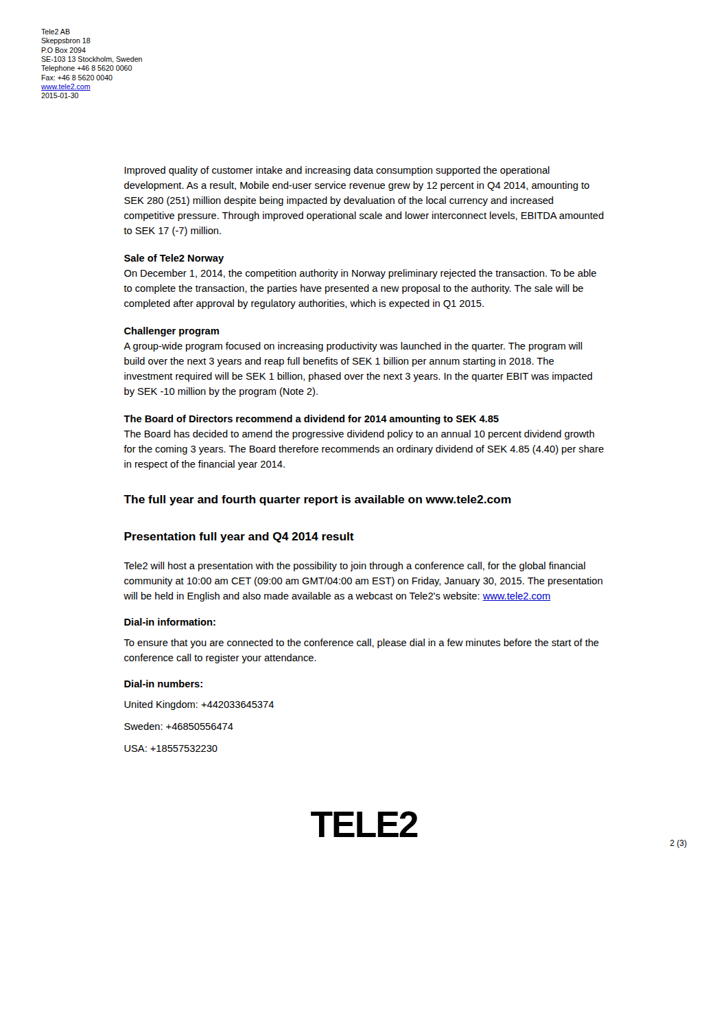Tele2 AB
Skeppsbron 18
P.O Box 2094
SE-103 13 Stockholm, Sweden
Telephone +46 8 5620 0060
Fax: +46 8 5620 0040
www.tele2.com
2015-01-30
Improved quality of customer intake and increasing data consumption supported the operational development. As a result, Mobile end-user service revenue grew by 12 percent in Q4 2014, amounting to SEK 280 (251) million despite being impacted by devaluation of the local currency and increased competitive pressure. Through improved operational scale and lower interconnect levels, EBITDA amounted to SEK 17 (-7) million.
Sale of Tele2 Norway
On December 1, 2014, the competition authority in Norway preliminary rejected the transaction. To be able to complete the transaction, the parties have presented a new proposal to the authority. The sale will be completed after approval by regulatory authorities, which is expected in Q1 2015.
Challenger program
A group-wide program focused on increasing productivity was launched in the quarter. The program will build over the next 3 years and reap full benefits of SEK 1 billion per annum starting in 2018. The investment required will be SEK 1 billion, phased over the next 3 years. In the quarter EBIT was impacted by SEK -10 million by the program (Note 2).
The Board of Directors recommend a dividend for 2014 amounting to SEK 4.85
The Board has decided to amend the progressive dividend policy to an annual 10 percent dividend growth for the coming 3 years. The Board therefore recommends an ordinary dividend of SEK 4.85 (4.40) per share in respect of the financial year 2014.
The full year and fourth quarter report is available on www.tele2.com
Presentation full year and Q4 2014 result
Tele2 will host a presentation with the possibility to join through a conference call, for the global financial community at 10:00 am CET (09:00 am GMT/04:00 am EST) on Friday, January 30, 2015. The presentation will be held in English and also made available as a webcast on Tele2's website: www.tele2.com
Dial-in information:
To ensure that you are connected to the conference call, please dial in a few minutes before the start of the conference call to register your attendance.
Dial-in numbers:
United Kingdom: +442033645374
Sweden: +46850556474
USA: +18557532230
TELE2 2 (3)